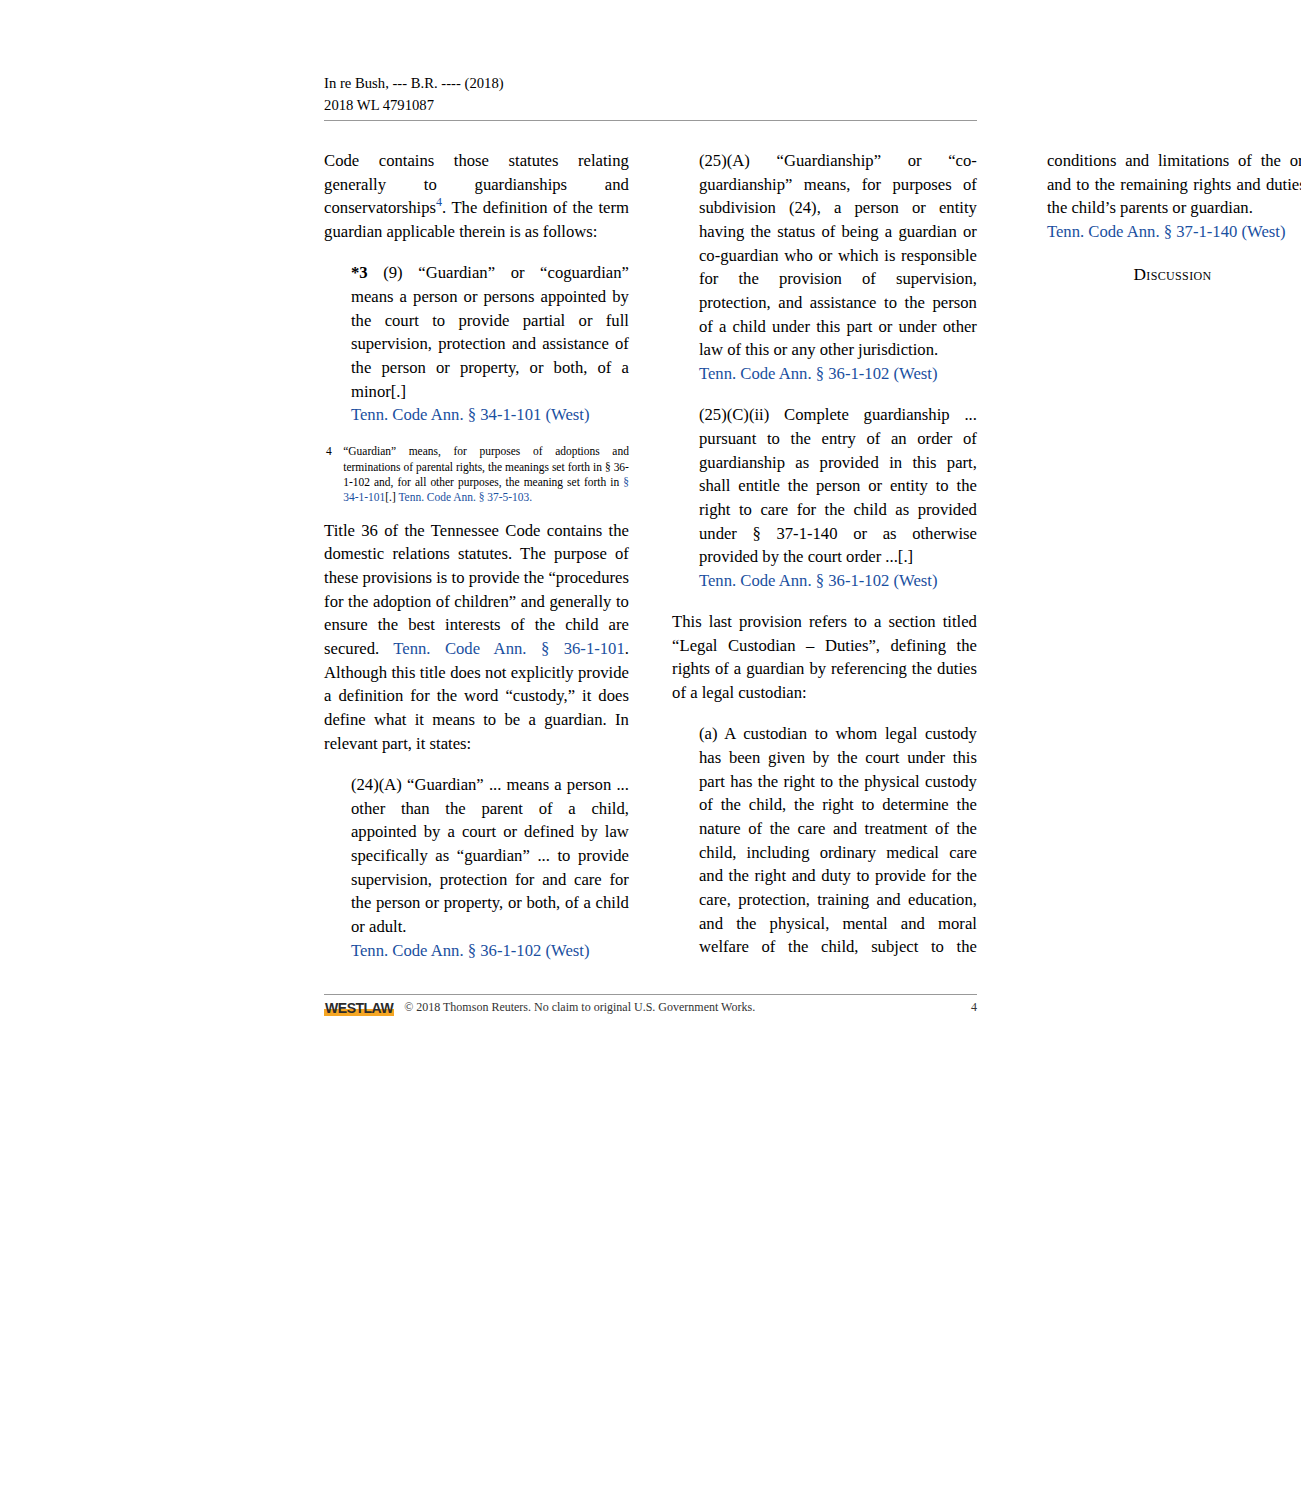In re Bush, --- B.R. ---- (2018) 2018 WL 4791087
Code contains those statutes relating generally to guardianships and conservatorships4. The definition of the term guardian applicable therein is as follows:
*3 (9) “Guardian” or “coguardian” means a person or persons appointed by the court to provide partial or full supervision, protection and assistance of the person or property, or both, of a minor[.]
Tenn. Code Ann. § 34-1-101 (West)
4
“Guardian” means, for purposes of adoptions and terminations of parental rights, the meanings set forth in § 36-1-102 and, for all other purposes, the meaning set forth in § 34-1-101[.] Tenn. Code Ann. § 37-5-103.
Title 36 of the Tennessee Code contains the domestic relations statutes. The purpose of these provisions is to provide the “procedures for the adoption of children” and generally to ensure the best interests of the child are secured. Tenn. Code Ann. § 36-1-101. Although this title does not explicitly provide a definition for the word “custody,” it does define what it means to be a guardian. In relevant part, it states:
(24)(A) “Guardian” ... means a person ... other than the parent of a child, appointed by a court or defined by law specifically as “guardian” ... to provide supervision, protection for and care for the person or property, or both, of a child or adult.
Tenn. Code Ann. § 36-1-102 (West)
(25)(A) “Guardianship” or “co-guardianship” means, for purposes of subdivision (24), a person or entity having the status of being a guardian or co-guardian who or which is responsible for the provision of supervision, protection, and assistance to the person of a child under this part or under other law of this or any other jurisdiction.
Tenn. Code Ann. § 36-1-102 (West)
(25)(C)(ii) Complete guardianship ... pursuant to the entry of an order of guardianship as provided in this part, shall entitle the person or entity to the right to care for the child as provided under § 37-1-140 or as otherwise provided by the court order ...[.]
Tenn. Code Ann. § 36-1-102 (West)
This last provision refers to a section titled “Legal Custodian – Duties”, defining the rights of a guardian by referencing the duties of a legal custodian:
(a) A custodian to whom legal custody has been given by the court under this part has the right to the physical custody of the child, the right to determine the nature of the care and treatment of the child, including ordinary medical care and the right and duty to provide for the care, protection, training and education, and the physical, mental and moral welfare of the child, subject to the conditions and limitations of the order and to the remaining rights and duties of the child’s parents or guardian.
Tenn. Code Ann. § 37-1-140 (West)
Discussion
WESTLAW © 2018 Thomson Reuters. No claim to original U.S. Government Works. 4